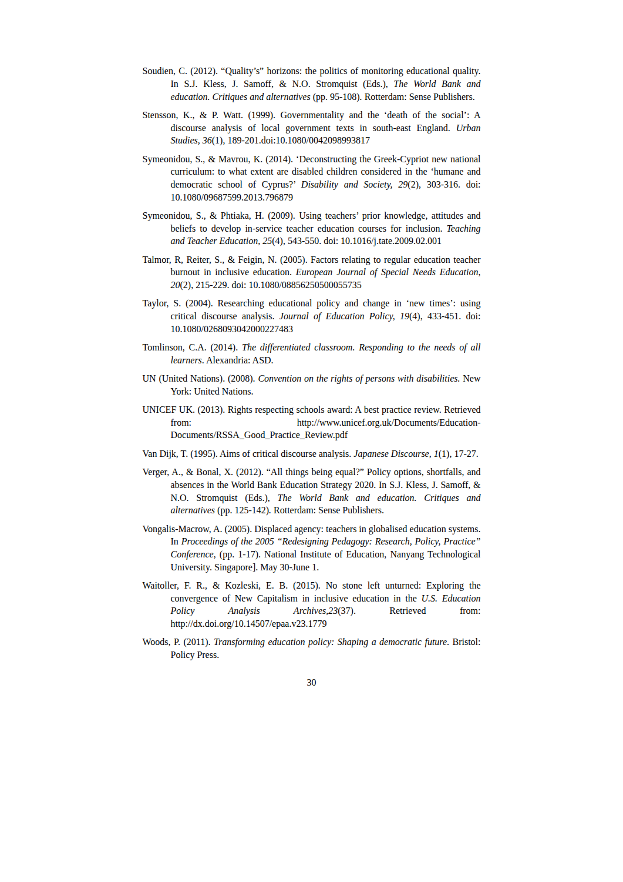Soudien, C. (2012). “Quality’s” horizons: the politics of monitoring educational quality. In S.J. Kless, J. Samoff, & N.O. Stromquist (Eds.), The World Bank and education. Critiques and alternatives (pp. 95-108). Rotterdam: Sense Publishers.
Stensson, K., & P. Watt. (1999). Governmentality and the ‘death of the social’: A discourse analysis of local government texts in south-east England. Urban Studies, 36(1), 189-201.doi:10.1080/0042098993817
Symeonidou, S., & Mavrou, K. (2014). ‘Deconstructing the Greek-Cypriot new national curriculum: to what extent are disabled children considered in the ‘humane and democratic school of Cyprus?’ Disability and Society, 29(2), 303-316. doi: 10.1080/09687599.2013.796879
Symeonidou, S., & Phtiaka, H. (2009). Using teachers’ prior knowledge, attitudes and beliefs to develop in-service teacher education courses for inclusion. Teaching and Teacher Education, 25(4), 543-550. doi: 10.1016/j.tate.2009.02.001
Talmor, R, Reiter, S., & Feigin, N. (2005). Factors relating to regular education teacher burnout in inclusive education. European Journal of Special Needs Education, 20(2), 215-229. doi: 10.1080/08856250500055735
Taylor, S. (2004). Researching educational policy and change in ‘new times’: using critical discourse analysis. Journal of Education Policy, 19(4), 433-451. doi: 10.1080/0268093042000227483
Tomlinson, C.A. (2014). The differentiated classroom. Responding to the needs of all learners. Alexandria: ASD.
UN (United Nations). (2008). Convention on the rights of persons with disabilities. New York: United Nations.
UNICEF UK. (2013). Rights respecting schools award: A best practice review. Retrieved from: http://www.unicef.org.uk/Documents/Education-Documents/RSSA_Good_Practice_Review.pdf
Van Dijk, T. (1995). Aims of critical discourse analysis. Japanese Discourse, 1(1), 17-27.
Verger, A., & Bonal, X. (2012). “All things being equal?” Policy options, shortfalls, and absences in the World Bank Education Strategy 2020. In S.J. Kless, J. Samoff, & N.O. Stromquist (Eds.), The World Bank and education. Critiques and alternatives (pp. 125-142). Rotterdam: Sense Publishers.
Vongalis-Macrow, A. (2005). Displaced agency: teachers in globalised education systems. In Proceedings of the 2005 “Redesigning Pedagogy: Research, Policy, Practice” Conference, (pp. 1-17). National Institute of Education, Nanyang Technological University. Singapore]. May 30-June 1.
Waitoller, F. R., & Kozleski, E. B. (2015). No stone left unturned: Exploring the convergence of New Capitalism in inclusive education in the U.S. Education Policy Analysis Archives,23(37). Retrieved from: http://dx.doi.org/10.14507/epaa.v23.1779
Woods, P. (2011). Transforming education policy: Shaping a democratic future. Bristol: Policy Press.
30